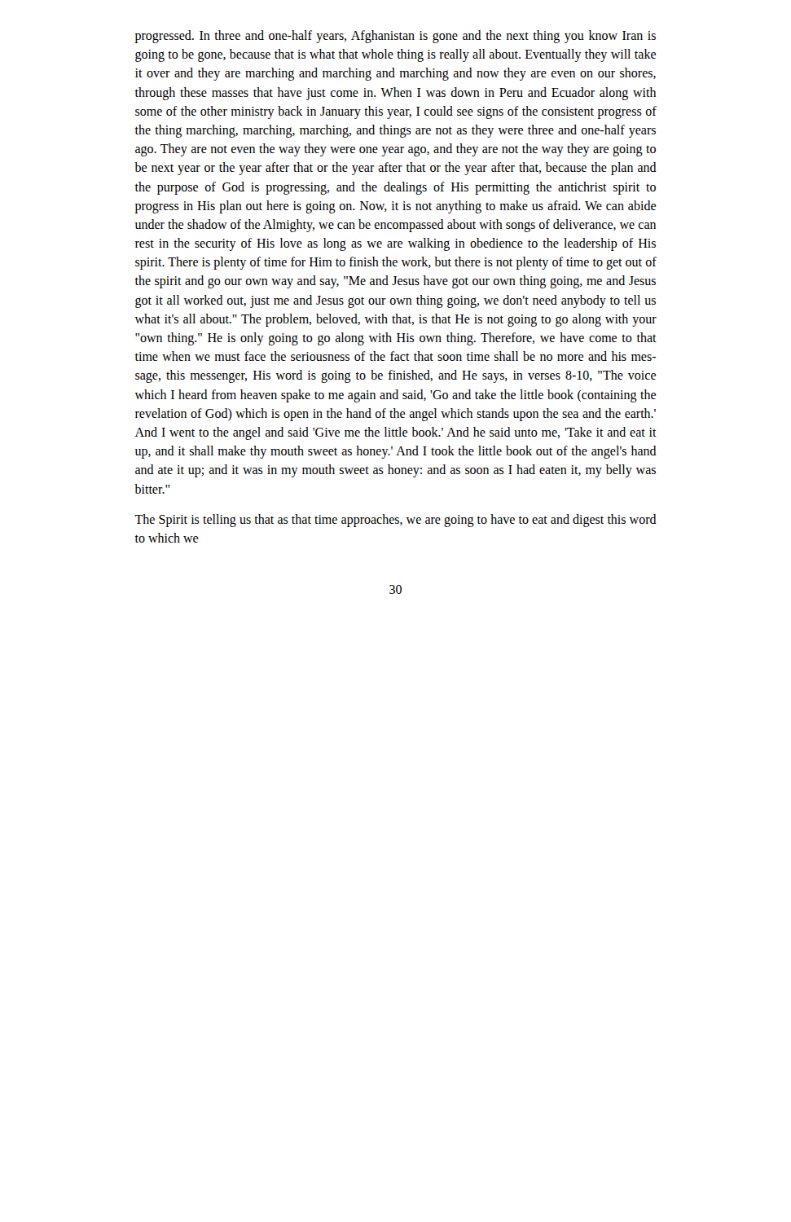progressed. In three and one-half years, Afghanistan is gone and the next thing you know Iran is going to be gone, because that is what that whole thing is really all about. Eventually they will take it over and they are marching and marching and marching and now they are even on our shores, through these masses that have just come in. When I was down in Peru and Ecuador along with some of the other ministry back in January this year, I could see signs of the consistent progress of the thing marching, marching, marching, and things are not as they were three and one-half years ago. They are not even the way they were one year ago, and they are not the way they are going to be next year or the year after that or the year after that or the year after that, because the plan and the purpose of God is progressing, and the dealings of His permitting the antichrist spirit to progress in His plan out here is going on. Now, it is not anything to make us afraid. We can abide under the shadow of the Almighty, we can be encompassed about with songs of deliverance, we can rest in the security of His love as long as we are walking in obedience to the leadership of His spirit. There is plenty of time for Him to finish the work, but there is not plenty of time to get out of the spirit and go our own way and say, "Me and Jesus have got our own thing going, me and Jesus got it all worked out, just me and Jesus got our own thing going, we don't need anybody to tell us what it's all about." The problem, beloved, with that, is that He is not going to go along with your "own thing." He is only going to go along with His own thing. Therefore, we have come to that time when we must face the seriousness of the fact that soon time shall be no more and his message, this messenger, His word is going to be finished, and He says, in verses 8-10, "The voice which I heard from heaven spake to me again and said, 'Go and take the little book (containing the revelation of God) which is open in the hand of the angel which stands upon the sea and the earth.' And I went to the angel and said 'Give me the little book.' And he said unto me, 'Take it and eat it up, and it shall make thy mouth sweet as honey.' And I took the little book out of the angel's hand and ate it up; and it was in my mouth sweet as honey: and as soon as I had eaten it, my belly was bitter."
The Spirit is telling us that as that time approaches, we are going to have to eat and digest this word to which we
30